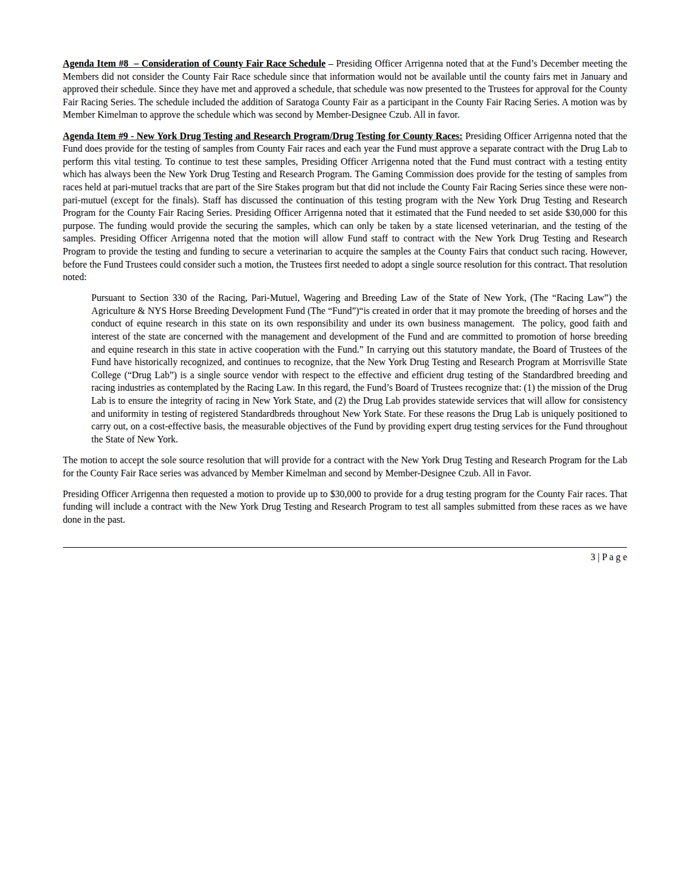Agenda Item #8 – Consideration of County Fair Race Schedule – Presiding Officer Arrigenna noted that at the Fund’s December meeting the Members did not consider the County Fair Race schedule since that information would not be available until the county fairs met in January and approved their schedule. Since they have met and approved a schedule, that schedule was now presented to the Trustees for approval for the County Fair Racing Series. The schedule included the addition of Saratoga County Fair as a participant in the County Fair Racing Series. A motion was by Member Kimelman to approve the schedule which was second by Member-Designee Czub. All in favor.
Agenda Item #9 - New York Drug Testing and Research Program/Drug Testing for County Races: Presiding Officer Arrigenna noted that the Fund does provide for the testing of samples from County Fair races and each year the Fund must approve a separate contract with the Drug Lab to perform this vital testing. To continue to test these samples, Presiding Officer Arrigenna noted that the Fund must contract with a testing entity which has always been the New York Drug Testing and Research Program. The Gaming Commission does provide for the testing of samples from races held at pari-mutuel tracks that are part of the Sire Stakes program but that did not include the County Fair Racing Series since these were non-pari-mutuel (except for the finals). Staff has discussed the continuation of this testing program with the New York Drug Testing and Research Program for the County Fair Racing Series. Presiding Officer Arrigenna noted that it estimated that the Fund needed to set aside $30,000 for this purpose. The funding would provide the securing the samples, which can only be taken by a state licensed veterinarian, and the testing of the samples. Presiding Officer Arrigenna noted that the motion will allow Fund staff to contract with the New York Drug Testing and Research Program to provide the testing and funding to secure a veterinarian to acquire the samples at the County Fairs that conduct such racing. However, before the Fund Trustees could consider such a motion, the Trustees first needed to adopt a single source resolution for this contract. That resolution noted:
Pursuant to Section 330 of the Racing, Pari-Mutuel, Wagering and Breeding Law of the State of New York, (The “Racing Law”) the Agriculture & NYS Horse Breeding Development Fund (The “Fund”)“is created in order that it may promote the breeding of horses and the conduct of equine research in this state on its own responsibility and under its own business management. The policy, good faith and interest of the state are concerned with the management and development of the Fund and are committed to promotion of horse breeding and equine research in this state in active cooperation with the Fund.” In carrying out this statutory mandate, the Board of Trustees of the Fund have historically recognized, and continues to recognize, that the New York Drug Testing and Research Program at Morrisville State College (“Drug Lab”) is a single source vendor with respect to the effective and efficient drug testing of the Standardbred breeding and racing industries as contemplated by the Racing Law. In this regard, the Fund’s Board of Trustees recognize that: (1) the mission of the Drug Lab is to ensure the integrity of racing in New York State, and (2) the Drug Lab provides statewide services that will allow for consistency and uniformity in testing of registered Standardbreds throughout New York State. For these reasons the Drug Lab is uniquely positioned to carry out, on a cost-effective basis, the measurable objectives of the Fund by providing expert drug testing services for the Fund throughout the State of New York.
The motion to accept the sole source resolution that will provide for a contract with the New York Drug Testing and Research Program for the Lab for the County Fair Race series was advanced by Member Kimelman and second by Member-Designee Czub. All in Favor.
Presiding Officer Arrigenna then requested a motion to provide up to $30,000 to provide for a drug testing program for the County Fair races. That funding will include a contract with the New York Drug Testing and Research Program to test all samples submitted from these races as we have done in the past.
3 | P a g e